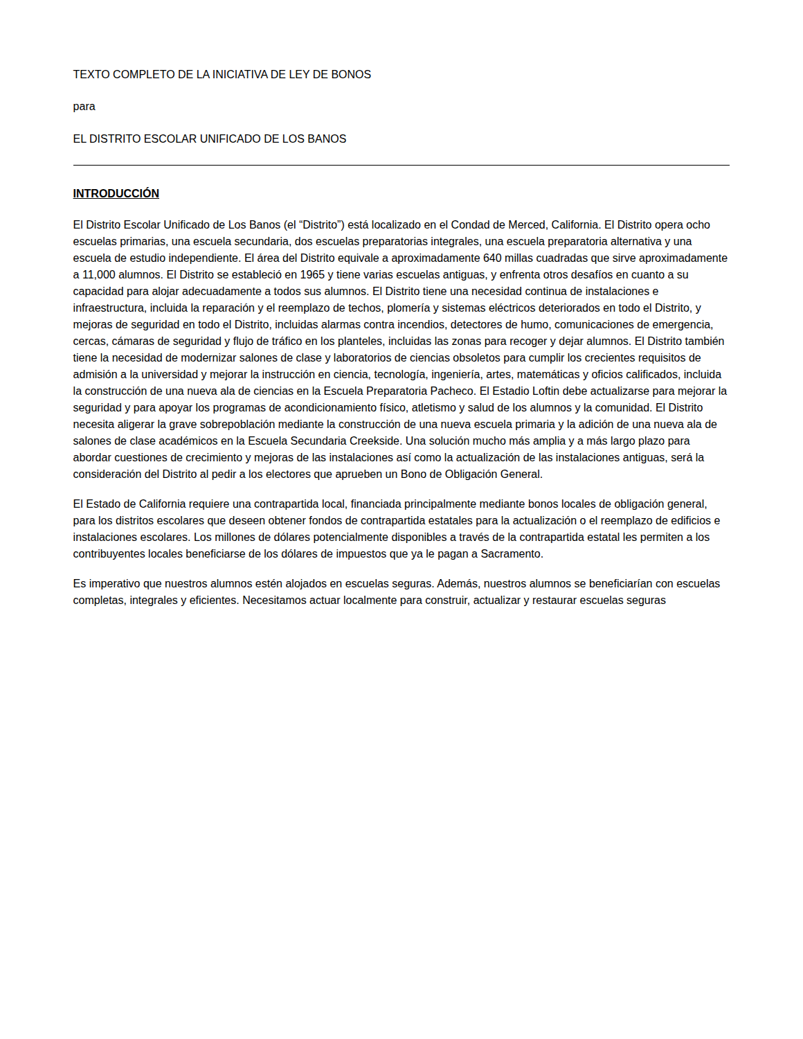TEXTO COMPLETO DE LA INICIATIVA DE LEY DE BONOS
para
EL DISTRITO ESCOLAR UNIFICADO DE LOS BANOS
INTRODUCCIÓN
El Distrito Escolar Unificado de Los Banos (el “Distrito”) está localizado en el Condad de Merced, California. El Distrito opera ocho escuelas primarias, una escuela secundaria, dos escuelas preparatorias integrales, una escuela preparatoria alternativa y una escuela de estudio independiente. El área del Distrito equivale a aproximadamente 640 millas cuadradas que sirve aproximadamente a 11,000 alumnos. El Distrito se estableció en 1965 y tiene varias escuelas antiguas, y enfrenta otros desafíos en cuanto a su capacidad para alojar adecuadamente a todos sus alumnos. El Distrito tiene una necesidad continua de instalaciones e infraestructura, incluida la reparación y el reemplazo de techos, plomería y sistemas eléctricos deteriorados en todo el Distrito, y mejoras de seguridad en todo el Distrito, incluidas alarmas contra incendios, detectores de humo, comunicaciones de emergencia, cercas, cámaras de seguridad y flujo de tráfico en los planteles, incluidas las zonas para recoger y dejar alumnos. El Distrito también tiene la necesidad de modernizar salones de clase y laboratorios de ciencias obsoletos para cumplir los crecientes requisitos de admisión a la universidad y mejorar la instrucción en ciencia, tecnología, ingeniería, artes, matemáticas y oficios calificados, incluida la construcción de una nueva ala de ciencias en la Escuela Preparatoria Pacheco. El Estadio Loftin debe actualizarse para mejorar la seguridad y para apoyar los programas de acondicionamiento físico, atletismo y salud de los alumnos y la comunidad. El Distrito necesita aligerar la grave sobrepoblación mediante la construcción de una nueva escuela primaria y la adición de una nueva ala de salones de clase académicos en la Escuela Secundaria Creekside. Una solución mucho más amplia y a más largo plazo para abordar cuestiones de crecimiento y mejoras de las instalaciones así como la actualización de las instalaciones antiguas, será la consideración del Distrito al pedir a los electores que aprueben un Bono de Obligación General.
El Estado de California requiere una contrapartida local, financiada principalmente mediante bonos locales de obligación general, para los distritos escolares que deseen obtener fondos de contrapartida estatales para la actualización o el reemplazo de edificios e instalaciones escolares. Los millones de dólares potencialmente disponibles a través de la contrapartida estatal les permiten a los contribuyentes locales beneficiarse de los dólares de impuestos que ya le pagan a Sacramento.
Es imperativo que nuestros alumnos estén alojados en escuelas seguras. Además, nuestros alumnos se beneficiarían con escuelas completas, integrales y eficientes. Necesitamos actuar localmente para construir, actualizar y restaurar escuelas seguras